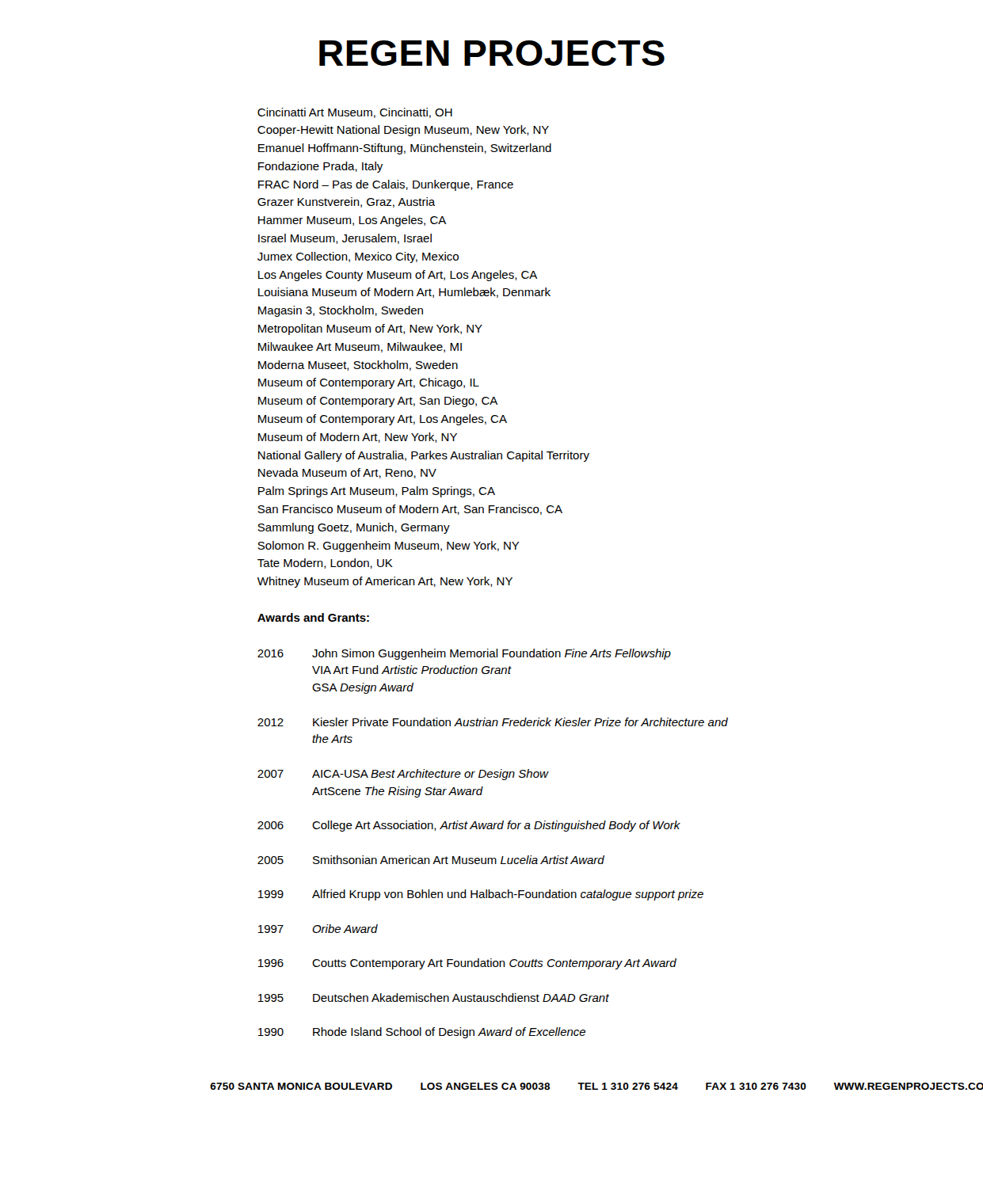REGEN PROJECTS
Cincinatti Art Museum, Cincinatti, OH
Cooper-Hewitt National Design Museum, New York, NY
Emanuel Hoffmann-Stiftung, Münchenstein, Switzerland
Fondazione Prada, Italy
FRAC Nord – Pas de Calais, Dunkerque, France
Grazer Kunstverein, Graz, Austria
Hammer Museum, Los Angeles, CA
Israel Museum, Jerusalem, Israel
Jumex Collection, Mexico City, Mexico
Los Angeles County Museum of Art, Los Angeles, CA
Louisiana Museum of Modern Art, Humlebæk, Denmark
Magasin 3, Stockholm, Sweden
Metropolitan Museum of Art, New York, NY
Milwaukee Art Museum, Milwaukee, MI
Moderna Museet, Stockholm, Sweden
Museum of Contemporary Art, Chicago, IL
Museum of Contemporary Art, San Diego, CA
Museum of Contemporary Art, Los Angeles, CA
Museum of Modern Art, New York, NY
National Gallery of Australia, Parkes Australian Capital Territory
Nevada Museum of Art, Reno, NV
Palm Springs Art Museum, Palm Springs, CA
San Francisco Museum of Modern Art, San Francisco, CA
Sammlung Goetz, Munich, Germany
Solomon R. Guggenheim Museum, New York, NY
Tate Modern, London, UK
Whitney Museum of American Art, New York, NY
Awards and Grants:
| 2016 | John Simon Guggenheim Memorial Foundation Fine Arts Fellowship VIA Art Fund Artistic Production Grant GSA Design Award |
| 2012 | Kiesler Private Foundation Austrian Frederick Kiesler Prize for Architecture and the Arts |
| 2007 | AICA-USA Best Architecture or Design Show ArtScene The Rising Star Award |
| 2006 | College Art Association, Artist Award for a Distinguished Body of Work |
| 2005 | Smithsonian American Art Museum Lucelia Artist Award |
| 1999 | Alfried Krupp von Bohlen und Halbach-Foundation catalogue support prize |
| 1997 | Oribe Award |
| 1996 | Coutts Contemporary Art Foundation Coutts Contemporary Art Award |
| 1995 | Deutschen Akademischen Austauschdienst DAAD Grant |
| 1990 | Rhode Island School of Design Award of Excellence |
6750 SANTA MONICA BOULEVARD LOS ANGELES CA 90038 TEL 1 310 276 5424 FAX 1 310 276 7430 WWW.REGENPROJECTS.COM